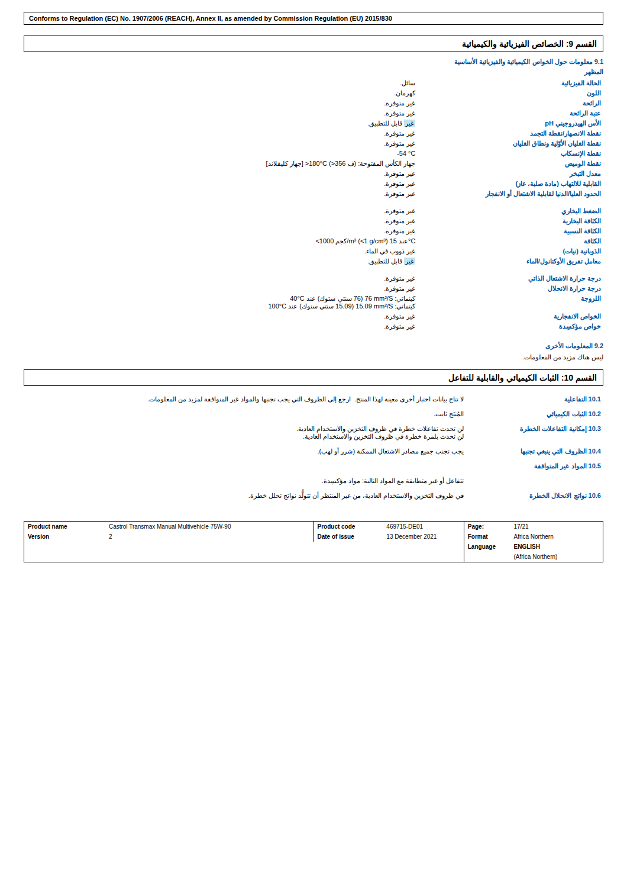Conforms to Regulation (EC) No. 1907/2006 (REACH), Annex II, as amended by Commission Regulation (EU) 2015/830
القسم 9: الخصائص الفيزيائية والكيميائية
9.1 معلومات حول الخواص الكيميائية والفيزيائية الأساسية
المظهر
| الحالة الفيزيائية | سائل. |
| اللون | كهرمان. |
| الرائحة | غير متوفرة. |
| عتبة الرائحة | غير متوفرة. |
| الأس الهيدروجيني pH | غير قابل للتطبيق. |
| نقطة الانصهار/نقطة التجمد | غير متوفرة. |
| نقطة الغليان الأوّلية ونطاق الغليان | غير متوفرة. |
| نقطة الإنسكاب | -54 °C |
| نقطة الوميض | جهاز الكأس المفتوحة: >180°C (>356 ف) [جهاز كليفلاند] |
| معدل التبخر | غير متوفرة. |
| القابلية للالتهاب (مادة صلبة، غاز) | غير متوفرة. |
| الحدود العليا/الدنيا لقابلية الاشتعال أو الانفجار | غير متوفرة. |
| الضغط البخاري | غير متوفرة. |
| الكثافة البخارية | غير متوفرة. |
| الكثافة النسبية | غير متوفرة. |
| الكثافة | <1000 كجم/m³ (<1 g/cm³) عند 15°C |
| الذوبانية (نيات) | غير ذووب في الماء. |
| معامل تفريق الأوكتانول/الماء | غير قابل للتطبيق. |
| درجة حرارة الاشتعال الذاتي | غير متوفرة. |
| درجة حرارة الانحلال | غير متوفرة. |
| اللزوجة | كينماتي: 76 mm²/S (76 سنتي ستوك) عند 40°C كينماتي: 15.09 mm²/S (15.09 سنتي ستوك) عند 100°C |
| الخواص الانفجارية | غير متوفرة. |
| خواص مؤكسِدة | غير متوفرة. |
9.2 المعلومات الأخرى
ليس هناك مزيد من المعلومات.
القسم 10: الثبات الكيميائي والقابلية للتفاعل
| 10.1 التفاعلية | لا تتاح بيانات اختبار أخرى معينة لهذا المنتج. ارجع إلى الظروف التي يجب تجنبها والمواد غير المتوافقة لمزيد من المعلومات. |
| 10.2 الثبات الكيميائي | المُنتَج ثابت. |
| 10.3 إمكانية التفاعلات الخطرة | لن تحدث تفاعلات خطرة في ظروف التخزين والاستخدام العادية. لن تحدث بلمرة خطرة في ظروف التخزين والاستخدام العادية. |
| 10.4 الظروف التي ينبغي تجنبها | يجب تجنب جميع مصادر الاشتعال الممكنة (شرر أو لهب). |
| 10.5 المواد غير المتوافقة | |
| | تتفاعل أو غير متطابقة مع المواد التالية: مواد مؤكسِدة. |
| 10.6 نواتج الانحلال الخطرة | في ظروف التخزين والاستخدام العادية، من غير المنتظر أن تتولُّد نواتج تحلل خطرة. |
| Product name | Castrol Transmax Manual Multivehicle 75W-90 | Product code | 469715-DE01 | Page: | 17/21 |
| Version | 2 | Date of issue | 13 December 2021 | Format | Africa Northern |
| | | | | Language | ENGLISH |
| | | | | | (Africa Northern) |